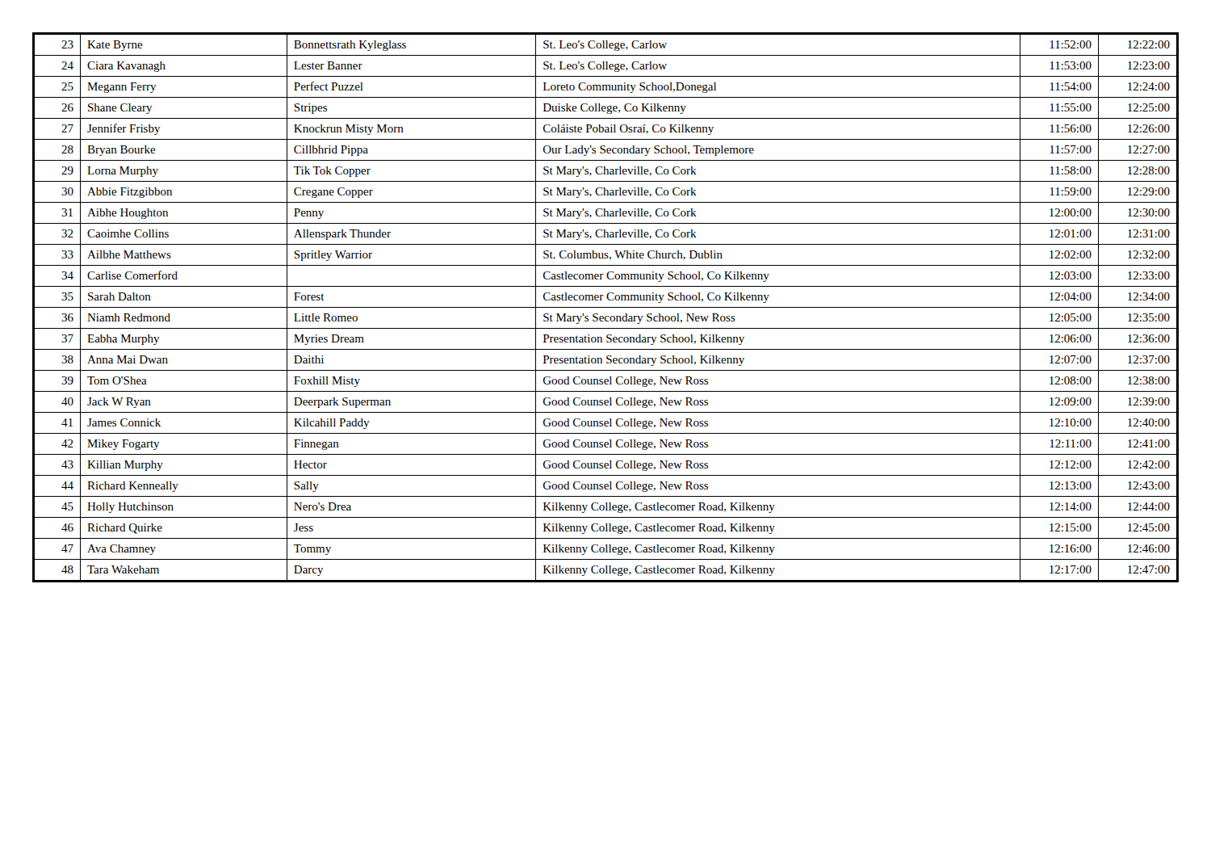| 23 | Kate Byrne | Bonnettsrath Kyleglass | St. Leo's College, Carlow | 11:52:00 | 12:22:00 |
| 24 | Ciara Kavanagh | Lester Banner | St. Leo's College, Carlow | 11:53:00 | 12:23:00 |
| 25 | Megann Ferry | Perfect Puzzel | Loreto Community School,Donegal | 11:54:00 | 12:24:00 |
| 26 | Shane Cleary | Stripes | Duiske College, Co Kilkenny | 11:55:00 | 12:25:00 |
| 27 | Jennifer Frisby | Knockrun Misty Morn | Coláiste Pobail Osraí, Co Kilkenny | 11:56:00 | 12:26:00 |
| 28 | Bryan Bourke | Cillbhrid Pippa | Our Lady's Secondary School, Templemore | 11:57:00 | 12:27:00 |
| 29 | Lorna Murphy | Tik Tok Copper | St Mary's, Charleville, Co Cork | 11:58:00 | 12:28:00 |
| 30 | Abbie Fitzgibbon | Cregane Copper | St Mary's, Charleville, Co Cork | 11:59:00 | 12:29:00 |
| 31 | Aibhe Houghton | Penny | St Mary's, Charleville, Co Cork | 12:00:00 | 12:30:00 |
| 32 | Caoimhe Collins | Allenspark Thunder | St Mary's, Charleville, Co Cork | 12:01:00 | 12:31:00 |
| 33 | Ailbhe Matthews | Spritley Warrior | St. Columbus, White Church, Dublin | 12:02:00 | 12:32:00 |
| 34 | Carlise Comerford | | Castlecomer Community School, Co Kilkenny | 12:03:00 | 12:33:00 |
| 35 | Sarah Dalton | Forest | Castlecomer Community School, Co Kilkenny | 12:04:00 | 12:34:00 |
| 36 | Niamh Redmond | Little Romeo | St Mary's Secondary School, New Ross | 12:05:00 | 12:35:00 |
| 37 | Eabha Murphy | Myries Dream | Presentation Secondary School, Kilkenny | 12:06:00 | 12:36:00 |
| 38 | Anna Mai Dwan | Daithi | Presentation Secondary School, Kilkenny | 12:07:00 | 12:37:00 |
| 39 | Tom O'Shea | Foxhill Misty | Good Counsel College, New Ross | 12:08:00 | 12:38:00 |
| 40 | Jack W Ryan | Deerpark Superman | Good Counsel College, New Ross | 12:09:00 | 12:39:00 |
| 41 | James Connick | Kilcahill Paddy | Good Counsel College, New Ross | 12:10:00 | 12:40:00 |
| 42 | Mikey Fogarty | Finnegan | Good Counsel College, New Ross | 12:11:00 | 12:41:00 |
| 43 | Killian Murphy | Hector | Good Counsel College, New Ross | 12:12:00 | 12:42:00 |
| 44 | Richard Kenneally | Sally | Good Counsel College, New Ross | 12:13:00 | 12:43:00 |
| 45 | Holly Hutchinson | Nero's Drea | Kilkenny College, Castlecomer Road, Kilkenny | 12:14:00 | 12:44:00 |
| 46 | Richard Quirke | Jess | Kilkenny College, Castlecomer Road, Kilkenny | 12:15:00 | 12:45:00 |
| 47 | Ava Chamney | Tommy | Kilkenny College, Castlecomer Road, Kilkenny | 12:16:00 | 12:46:00 |
| 48 | Tara Wakeham | Darcy | Kilkenny College, Castlecomer Road, Kilkenny | 12:17:00 | 12:47:00 |